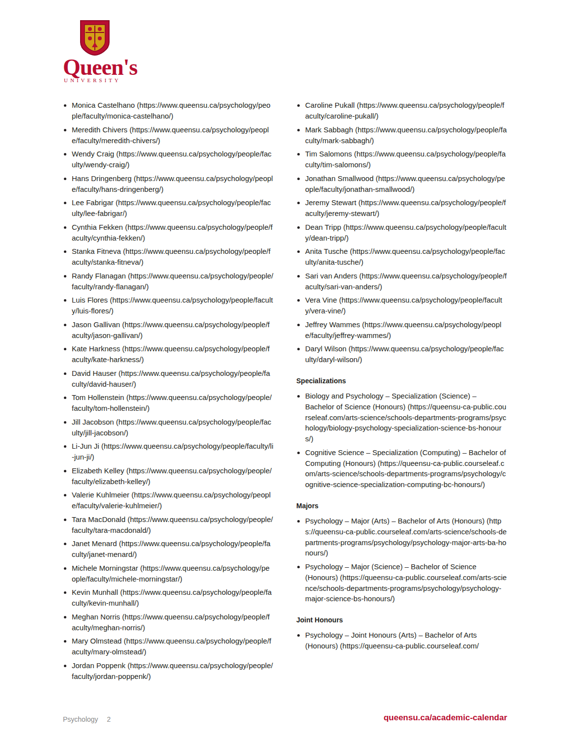Queen'sUNIVERSITY
Monica Castelhano (https://www.queensu.ca/psychology/people/faculty/monica-castelhano/)
Meredith Chivers (https://www.queensu.ca/psychology/people/faculty/meredith-chivers/)
Wendy Craig (https://www.queensu.ca/psychology/people/faculty/wendy-craig/)
Hans Dringenberg (https://www.queensu.ca/psychology/people/faculty/hans-dringenberg/)
Lee Fabrigar (https://www.queensu.ca/psychology/people/faculty/lee-fabrigar/)
Cynthia Fekken (https://www.queensu.ca/psychology/people/faculty/cynthia-fekken/)
Stanka Fitneva (https://www.queensu.ca/psychology/people/faculty/stanka-fitneva/)
Randy Flanagan (https://www.queensu.ca/psychology/people/faculty/randy-flanagan/)
Luis Flores (https://www.queensu.ca/psychology/people/faculty/luis-flores/)
Jason Gallivan (https://www.queensu.ca/psychology/people/faculty/jason-gallivan/)
Kate Harkness (https://www.queensu.ca/psychology/people/faculty/kate-harkness/)
David Hauser (https://www.queensu.ca/psychology/people/faculty/david-hauser/)
Tom Hollenstein (https://www.queensu.ca/psychology/people/faculty/tom-hollenstein/)
Jill Jacobson (https://www.queensu.ca/psychology/people/faculty/jill-jacobson/)
Li-Jun Ji (https://www.queensu.ca/psychology/people/faculty/li-jun-ji/)
Elizabeth Kelley (https://www.queensu.ca/psychology/people/faculty/elizabeth-kelley/)
Valerie Kuhlmeier (https://www.queensu.ca/psychology/people/faculty/valerie-kuhlmeier/)
Tara MacDonald (https://www.queensu.ca/psychology/people/faculty/tara-macdonald/)
Janet Menard (https://www.queensu.ca/psychology/people/faculty/janet-menard/)
Michele Morningstar (https://www.queensu.ca/psychology/people/faculty/michele-morningstar/)
Kevin Munhall (https://www.queensu.ca/psychology/people/faculty/kevin-munhall/)
Meghan Norris (https://www.queensu.ca/psychology/people/faculty/meghan-norris/)
Mary Olmstead (https://www.queensu.ca/psychology/people/faculty/mary-olmstead/)
Jordan Poppenk (https://www.queensu.ca/psychology/people/faculty/jordan-poppenk/)
Caroline Pukall (https://www.queensu.ca/psychology/people/faculty/caroline-pukall/)
Mark Sabbagh (https://www.queensu.ca/psychology/people/faculty/mark-sabbagh/)
Tim Salomons (https://www.queensu.ca/psychology/people/faculty/tim-salomons/)
Jonathan Smallwood (https://www.queensu.ca/psychology/people/faculty/jonathan-smallwood/)
Jeremy Stewart (https://www.queensu.ca/psychology/people/faculty/jeremy-stewart/)
Dean Tripp (https://www.queensu.ca/psychology/people/faculty/dean-tripp/)
Anita Tusche (https://www.queensu.ca/psychology/people/faculty/anita-tusche/)
Sari van Anders (https://www.queensu.ca/psychology/people/faculty/sari-van-anders/)
Vera Vine (https://www.queensu.ca/psychology/people/faculty/vera-vine/)
Jeffrey Wammes (https://www.queensu.ca/psychology/people/faculty/jeffrey-wammes/)
Daryl Wilson (https://www.queensu.ca/psychology/people/faculty/daryl-wilson/)
Specializations
Biology and Psychology – Specialization (Science) – Bachelor of Science (Honours) (https://queensu-ca-public.courseleaf.com/arts-science/schools-departments-programs/psychology/biology-psychology-specialization-science-bs-honours/)
Cognitive Science – Specialization (Computing) – Bachelor of Computing (Honours) (https://queensu-ca-public.courseleaf.com/arts-science/schools-departments-programs/psychology/cognitive-science-specialization-computing-bc-honours/)
Majors
Psychology – Major (Arts) – Bachelor of Arts (Honours) (https://queensu-ca-public.courseleaf.com/arts-science/schools-departments-programs/psychology/psychology-major-arts-ba-honours/)
Psychology – Major (Science) – Bachelor of Science (Honours) (https://queensu-ca-public.courseleaf.com/arts-science/schools-departments-programs/psychology/psychology-major-science-bs-honours/)
Joint Honours
Psychology – Joint Honours (Arts) – Bachelor of Arts (Honours) (https://queensu-ca-public.courseleaf.com/
Psychology 2
queensu.ca/academic-calendar